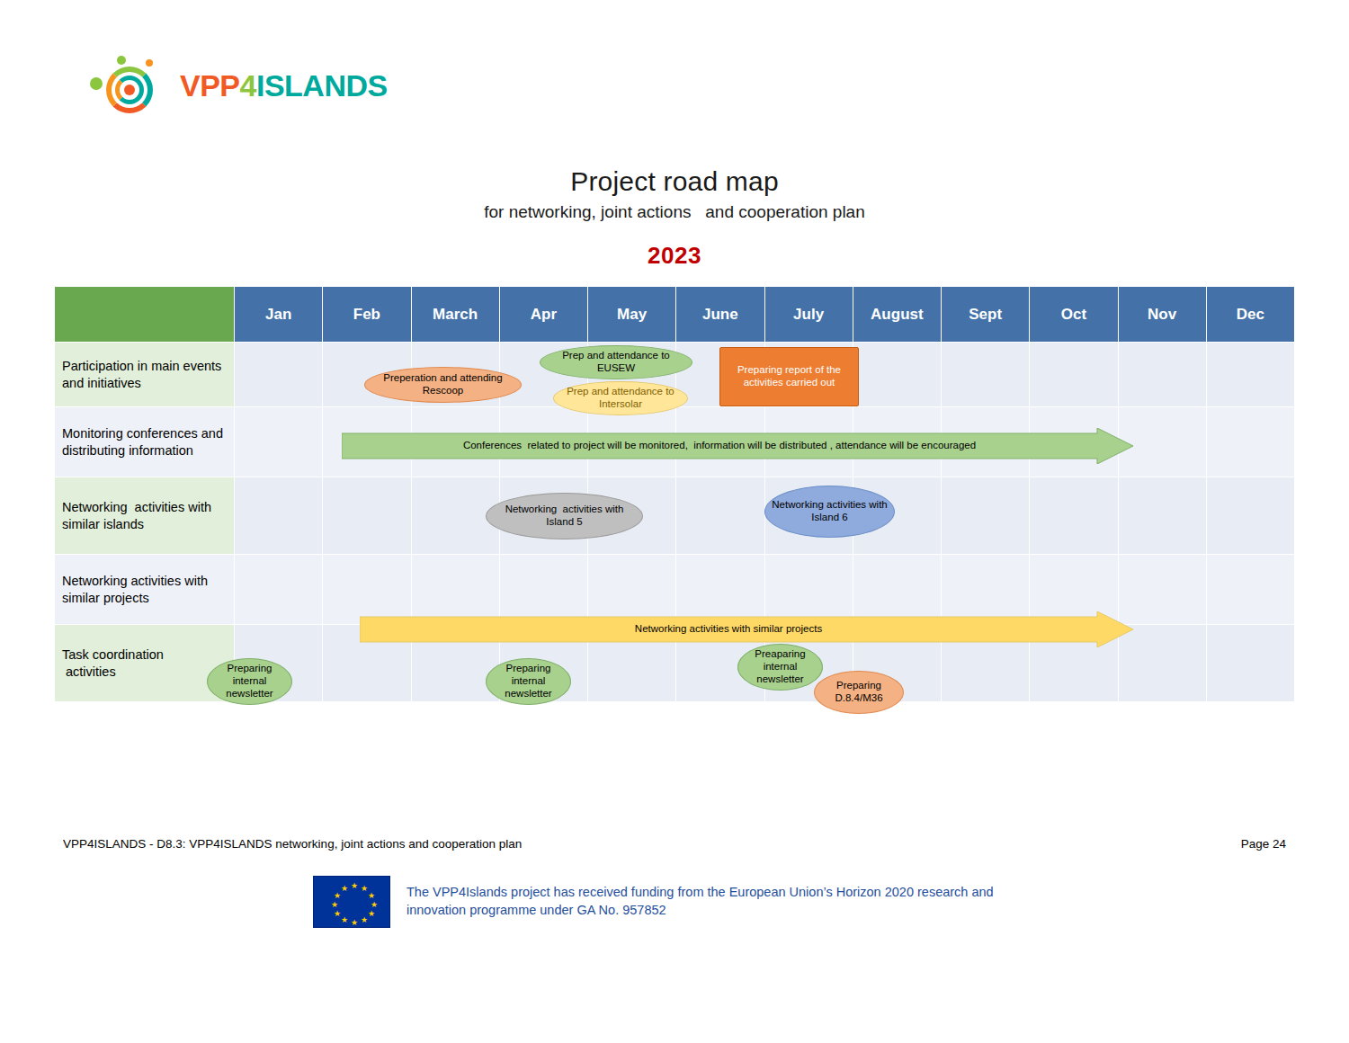VPP 4 ISLANDS
Project road map
for networking, joint actions and cooperation plan
2023
| | Jan | Feb | March | Apr | May | June | July | August | Sept | Oct | Nov | Dec |
| --- | --- | --- | --- | --- | --- | --- | --- | --- | --- | --- | --- | --- |
| Participation in main events and initiatives | | | | | | | | | | | | |
| Monitoring conferences and distributing information | | | | | | | | | | | | |
| Networking activities with similar islands | | | | | | | | | | | | |
| Networking activities with similar projects | | | | | | | | | | | | |
| Task coordination activities | | | | | | | | | | | | |
Preperation and attending Rescoop
Prep and attendance to EUSEW
Prep and attendance to Intersolar
Preparing report of the activities carried out
Conferences related to project will be monitored, information will be distributed , attendance will be encouraged
Networking activities with Island 5
Networking activities with Island 6
Networking activities with similar projects
Preparing internal newsletter
Preparing internal newsletter
Preaparing internal newsletter
Preparing D.8.4/M36
VPP4ISLANDS - D8.3: VPP4ISLANDS networking, joint actions and cooperation plan
Page 24
★ ★ ★ ★ ★ ★ ★ ★ ★ ★ ★ ★
The VPP4Islands project has received funding from the European Union’s Horizon 2020 research and innovation programme under GA No. 957852